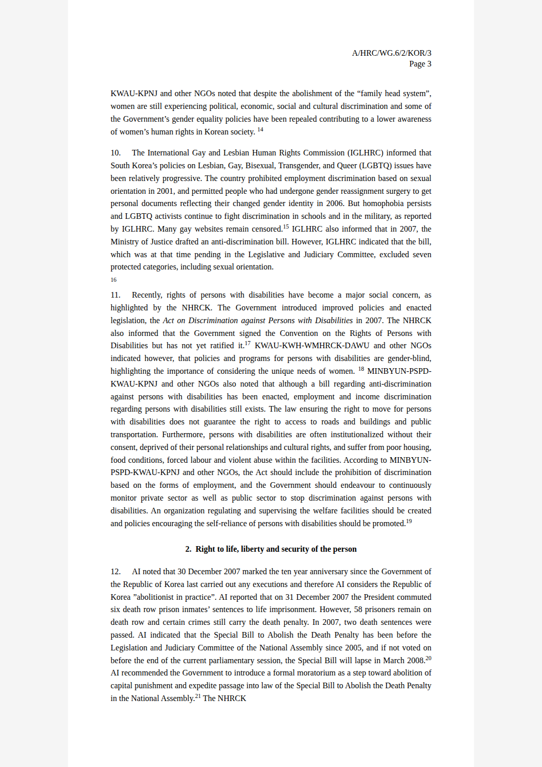A/HRC/WG.6/2/KOR/3
Page 3
KWAU-KPNJ and other NGOs noted that despite the abolishment of the “family head system”, women are still experiencing political, economic, social and cultural discrimination and some of the Government’s gender equality policies have been repealed contributing to a lower awareness of women’s human rights in Korean society. 14
10. The International Gay and Lesbian Human Rights Commission (IGLHRC) informed that South Korea’s policies on Lesbian, Gay, Bisexual, Transgender, and Queer (LGBTQ) issues have been relatively progressive. The country prohibited employment discrimination based on sexual orientation in 2001, and permitted people who had undergone gender reassignment surgery to get personal documents reflecting their changed gender identity in 2006. But homophobia persists and LGBTQ activists continue to fight discrimination in schools and in the military, as reported by IGLHRC. Many gay websites remain censored.15 IGLHRC also informed that in 2007, the Ministry of Justice drafted an anti-discrimination bill. However, IGLHRC indicated that the bill, which was at that time pending in the Legislative and Judiciary Committee, excluded seven protected categories, including sexual orientation.
16
11. Recently, rights of persons with disabilities have become a major social concern, as highlighted by the NHRCK. The Government introduced improved policies and enacted legislation, the Act on Discrimination against Persons with Disabilities in 2007. The NHRCK also informed that the Government signed the Convention on the Rights of Persons with Disabilities but has not yet ratified it.17 KWAU-KWH-WMHRCK-DAWU and other NGOs indicated however, that policies and programs for persons with disabilities are gender-blind, highlighting the importance of considering the unique needs of women. 18 MINBYUN-PSPD-KWAU-KPNJ and other NGOs also noted that although a bill regarding anti-discrimination against persons with disabilities has been enacted, employment and income discrimination regarding persons with disabilities still exists. The law ensuring the right to move for persons with disabilities does not guarantee the right to access to roads and buildings and public transportation. Furthermore, persons with disabilities are often institutionalized without their consent, deprived of their personal relationships and cultural rights, and suffer from poor housing, food conditions, forced labour and violent abuse within the facilities. According to MINBYUN-PSPD-KWAU-KPNJ and other NGOs, the Act should include the prohibition of discrimination based on the forms of employment, and the Government should endeavour to continuously monitor private sector as well as public sector to stop discrimination against persons with disabilities. An organization regulating and supervising the welfare facilities should be created and policies encouraging the self-reliance of persons with disabilities should be promoted.19
2. Right to life, liberty and security of the person
12. AI noted that 30 December 2007 marked the ten year anniversary since the Government of the Republic of Korea last carried out any executions and therefore AI considers the Republic of Korea ”abolitionist in practice”. AI reported that on 31 December 2007 the President commuted six death row prison inmates’ sentences to life imprisonment. However, 58 prisoners remain on death row and certain crimes still carry the death penalty. In 2007, two death sentences were passed. AI indicated that the Special Bill to Abolish the Death Penalty has been before the Legislation and Judiciary Committee of the National Assembly since 2005, and if not voted on before the end of the current parliamentary session, the Special Bill will lapse in March 2008.20 AI recommended the Government to introduce a formal moratorium as a step toward abolition of capital punishment and expedite passage into law of the Special Bill to Abolish the Death Penalty in the National Assembly.21 The NHRCK